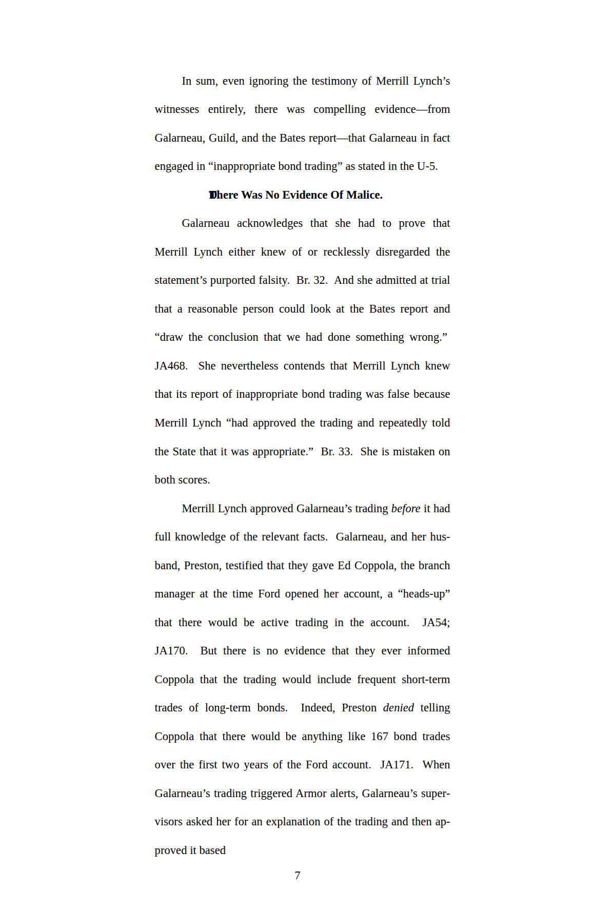In sum, even ignoring the testimony of Merrill Lynch’s witnesses entirely, there was compelling evidence—from Galarneau, Guild, and the Bates report—that Galarneau in fact engaged in “inappropriate bond trading” as stated in the U-5.
D. There Was No Evidence Of Malice.
Galarneau acknowledges that she had to prove that Merrill Lynch either knew of or recklessly disregarded the statement’s purported falsity. Br. 32. And she admitted at trial that a reasonable person could look at the Bates report and “draw the conclusion that we had done something wrong.” JA468. She nevertheless contends that Merrill Lynch knew that its report of inappropriate bond trading was false because Merrill Lynch “had approved the trading and repeatedly told the State that it was appropriate.” Br. 33. She is mistaken on both scores.
Merrill Lynch approved Galarneau’s trading before it had full knowledge of the relevant facts. Galarneau, and her husband, Preston, testified that they gave Ed Coppola, the branch manager at the time Ford opened her account, a “heads-up” that there would be active trading in the account. JA54; JA170. But there is no evidence that they ever informed Coppola that the trading would include frequent short-term trades of long-term bonds. Indeed, Preston denied telling Coppola that there would be anything like 167 bond trades over the first two years of the Ford account. JA171. When Galarneau’s trading triggered Armor alerts, Galarneau’s supervisors asked her for an explanation of the trading and then approved it based
7